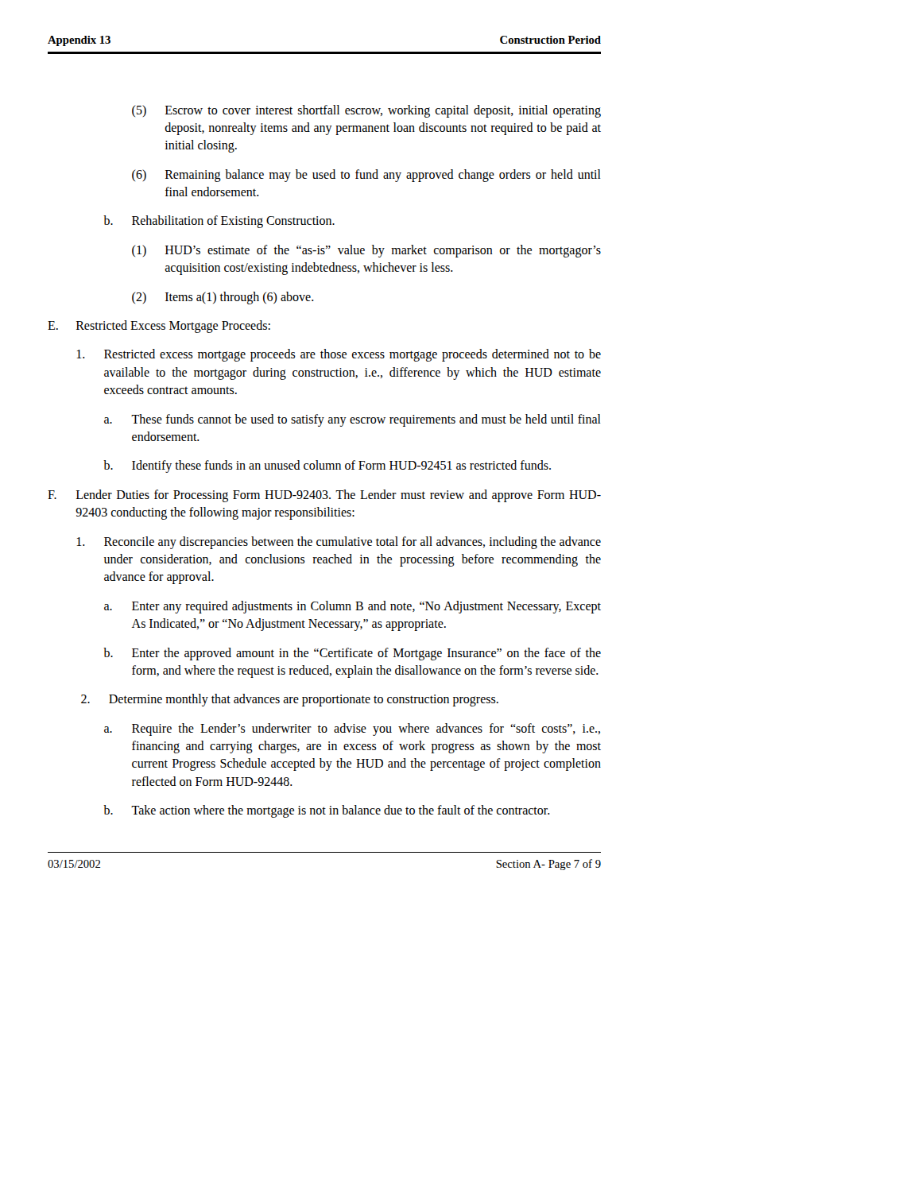Appendix 13 Construction Period
(5) Escrow to cover interest shortfall escrow, working capital deposit, initial operating deposit, nonrealty items and any permanent loan discounts not required to be paid at initial closing.
(6) Remaining balance may be used to fund any approved change orders or held until final endorsement.
b. Rehabilitation of Existing Construction.
(1) HUD’s estimate of the “as-is” value by market comparison or the mortgagor’s acquisition cost/existing indebtedness, whichever is less.
(2) Items a(1) through (6) above.
E. Restricted Excess Mortgage Proceeds:
1. Restricted excess mortgage proceeds are those excess mortgage proceeds determined not to be available to the mortgagor during construction, i.e., difference by which the HUD estimate exceeds contract amounts.
a. These funds cannot be used to satisfy any escrow requirements and must be held until final endorsement.
b. Identify these funds in an unused column of Form HUD-92451 as restricted funds.
F. Lender Duties for Processing Form HUD-92403. The Lender must review and approve Form HUD-92403 conducting the following major responsibilities:
1. Reconcile any discrepancies between the cumulative total for all advances, including the advance under consideration, and conclusions reached in the processing before recommending the advance for approval.
a. Enter any required adjustments in Column B and note, “No Adjustment Necessary, Except As Indicated,” or “No Adjustment Necessary,” as appropriate.
b. Enter the approved amount in the “Certificate of Mortgage Insurance” on the face of the form, and where the request is reduced, explain the disallowance on the form’s reverse side.
2. Determine monthly that advances are proportionate to construction progress.
a. Require the Lender’s underwriter to advise you where advances for “soft costs”, i.e., financing and carrying charges, are in excess of work progress as shown by the most current Progress Schedule accepted by the HUD and the percentage of project completion reflected on Form HUD-92448.
b. Take action where the mortgage is not in balance due to the fault of the contractor.
03/15/2002 Section A- Page 7 of 9